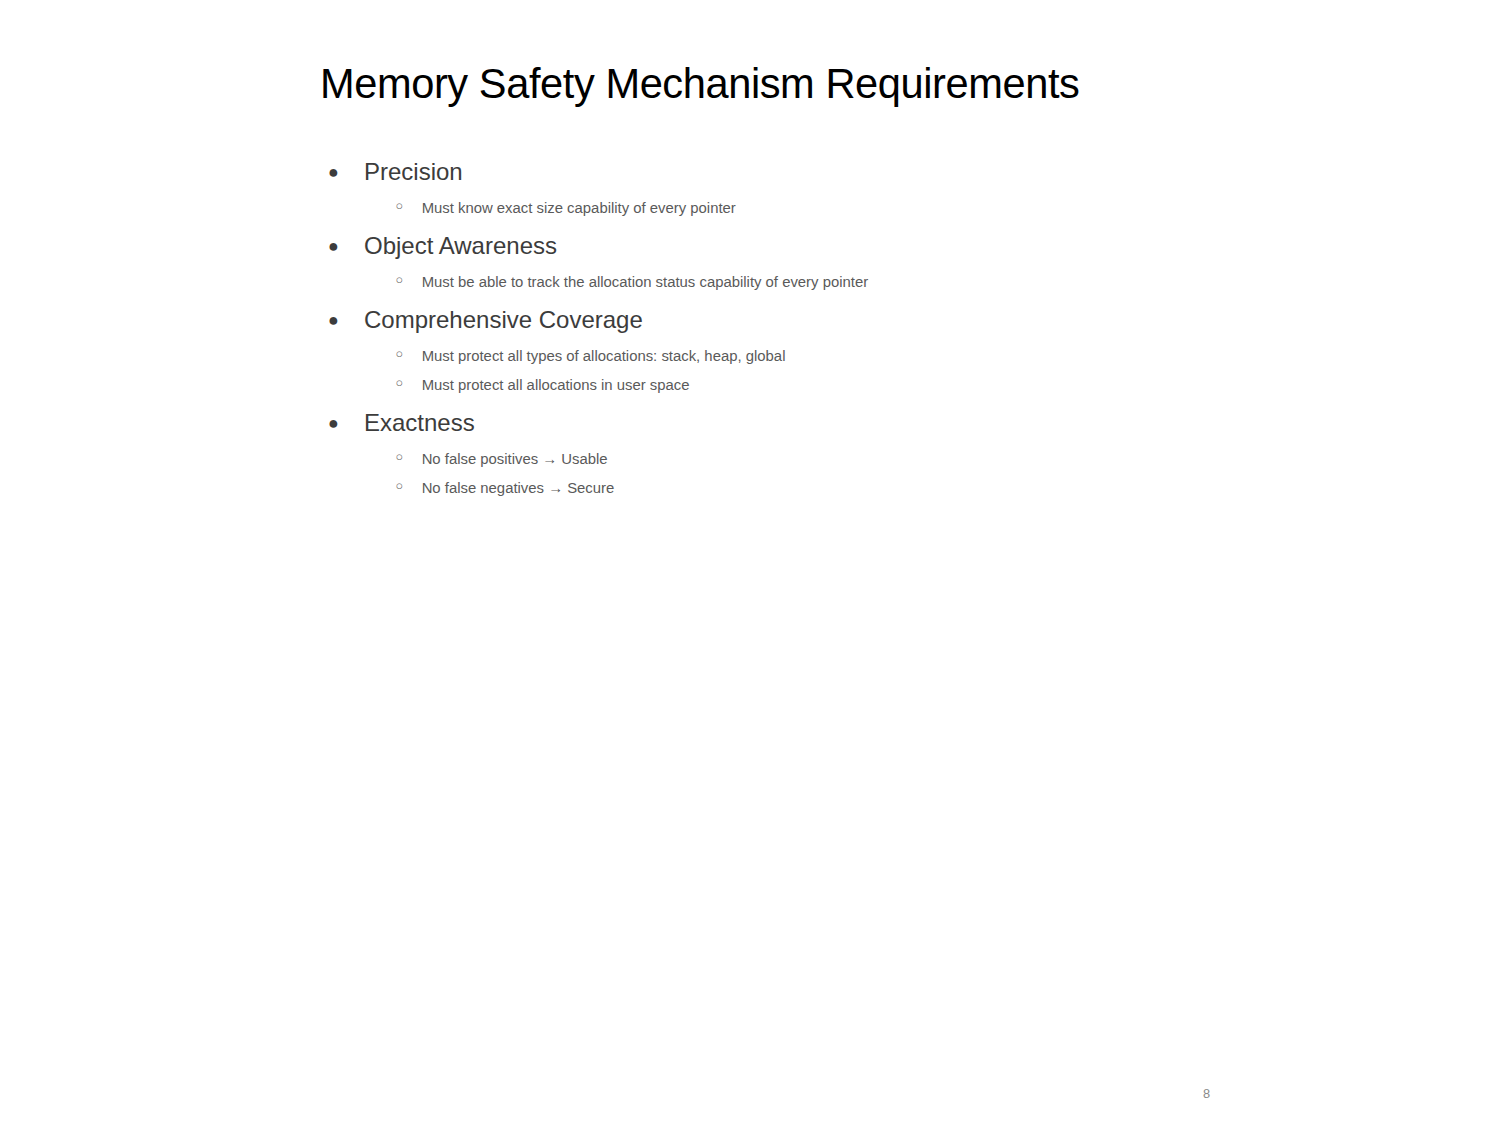Memory Safety Mechanism Requirements
Precision
Must know exact size capability of every pointer
Object Awareness
Must be able to track the allocation status capability of every pointer
Comprehensive Coverage
Must protect all types of allocations: stack, heap, global
Must protect all allocations in user space
Exactness
No false positives → Usable
No false negatives → Secure
8